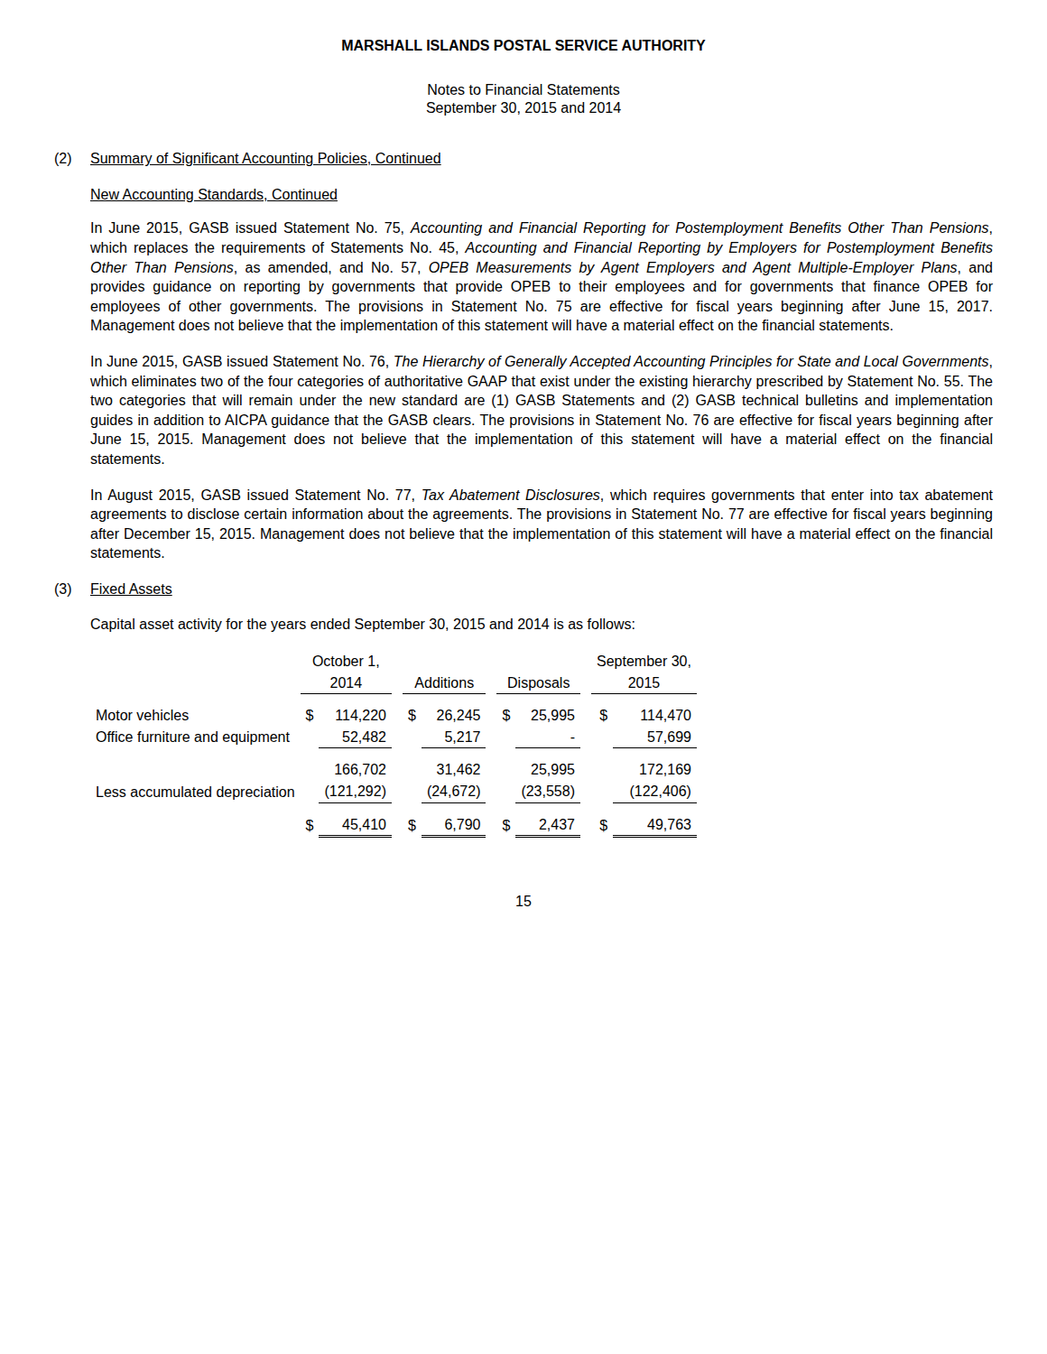MARSHALL ISLANDS POSTAL SERVICE AUTHORITY
Notes to Financial Statements
September 30, 2015 and 2014
(2) Summary of Significant Accounting Policies, Continued
New Accounting Standards, Continued
In June 2015, GASB issued Statement No. 75, Accounting and Financial Reporting for Postemployment Benefits Other Than Pensions, which replaces the requirements of Statements No. 45, Accounting and Financial Reporting by Employers for Postemployment Benefits Other Than Pensions, as amended, and No. 57, OPEB Measurements by Agent Employers and Agent Multiple-Employer Plans, and provides guidance on reporting by governments that provide OPEB to their employees and for governments that finance OPEB for employees of other governments. The provisions in Statement No. 75 are effective for fiscal years beginning after June 15, 2017. Management does not believe that the implementation of this statement will have a material effect on the financial statements.
In June 2015, GASB issued Statement No. 76, The Hierarchy of Generally Accepted Accounting Principles for State and Local Governments, which eliminates two of the four categories of authoritative GAAP that exist under the existing hierarchy prescribed by Statement No. 55. The two categories that will remain under the new standard are (1) GASB Statements and (2) GASB technical bulletins and implementation guides in addition to AICPA guidance that the GASB clears. The provisions in Statement No. 76 are effective for fiscal years beginning after June 15, 2015. Management does not believe that the implementation of this statement will have a material effect on the financial statements.
In August 2015, GASB issued Statement No. 77, Tax Abatement Disclosures, which requires governments that enter into tax abatement agreements to disclose certain information about the agreements. The provisions in Statement No. 77 are effective for fiscal years beginning after December 15, 2015. Management does not believe that the implementation of this statement will have a material effect on the financial statements.
(3) Fixed Assets
Capital asset activity for the years ended September 30, 2015 and 2014 is as follows:
| | October 1, | | | | | | September 30, |
| | 2014 | | Additions | | Disposals | | 2015 |
| Motor vehicles | $ | 114,220 | | $ | 26,245 | | $ | 25,995 | | $ | 114,470 |
| Office furniture and equipment | | 52,482 | | | 5,217 | | | - | | | 57,699 |
| | | 166,702 | | | 31,462 | | | 25,995 | | | 172,169 |
| Less accumulated depreciation | | (121,292) | | | (24,672) | | | (23,558) | | | (122,406) |
| | $ | 45,410 | | $ | 6,790 | | $ | 2,437 | | $ | 49,763 |
15